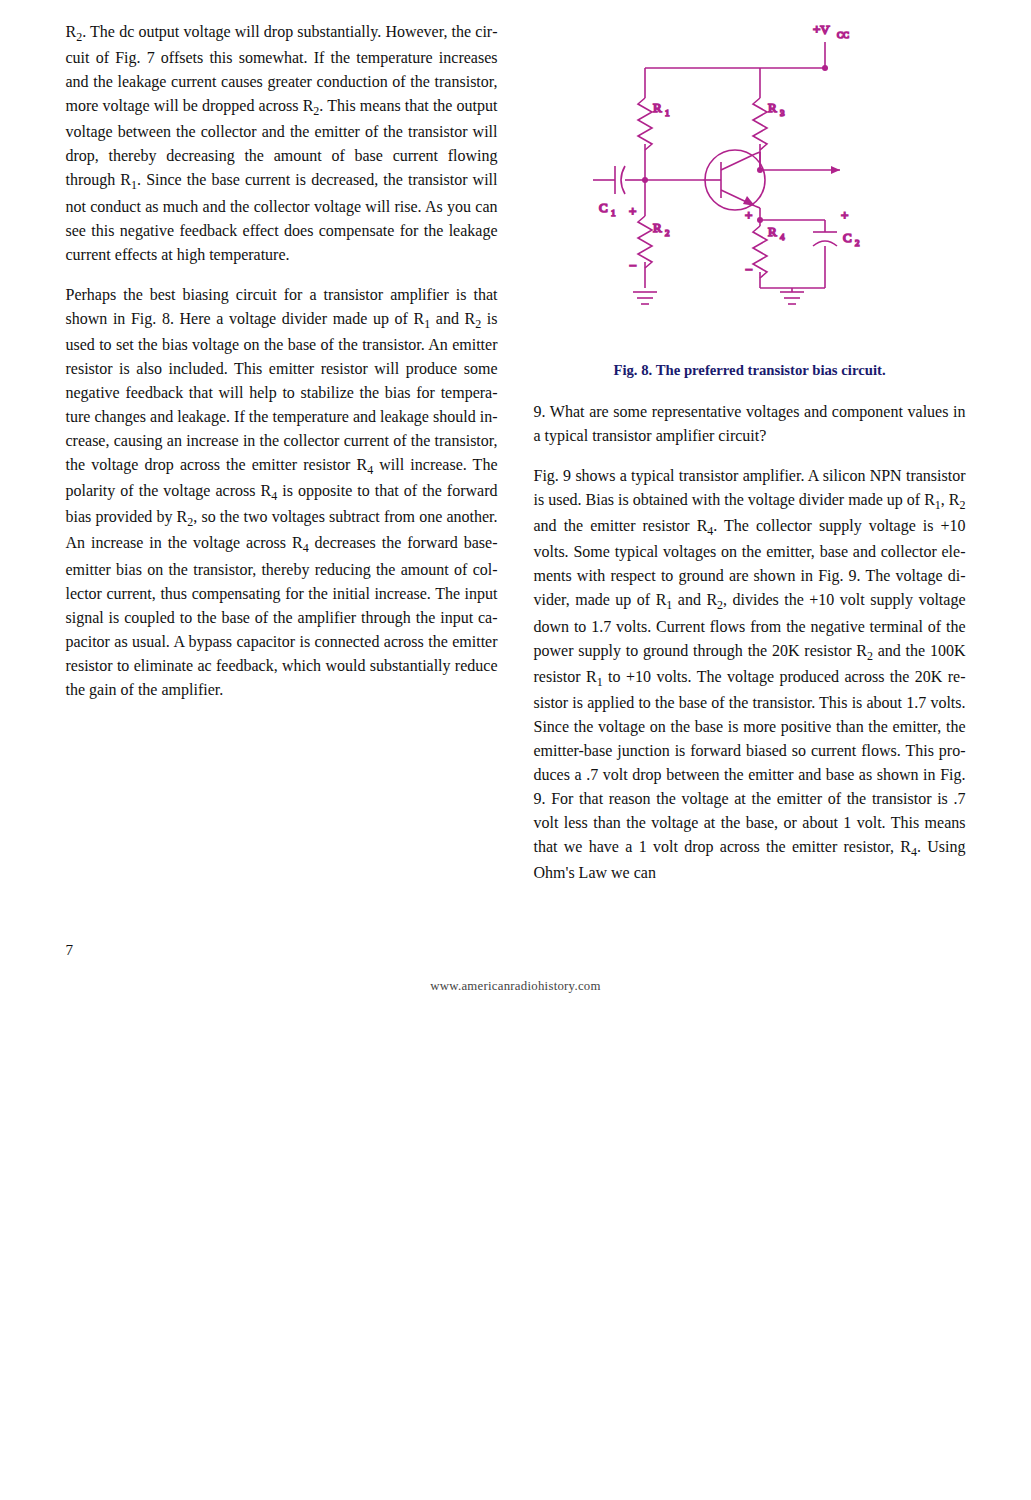R2. The dc output voltage will drop substantially. However, the circuit of Fig. 7 offsets this somewhat. If the temperature increases and the leakage current causes greater conduction of the transistor, more voltage will be dropped across R2. This means that the output voltage between the collector and the emitter of the transistor will drop, thereby decreasing the amount of base current flowing through R1. Since the base current is decreased, the transistor will not conduct as much and the collector voltage will rise. As you can see this negative feedback effect does compensate for the leakage current effects at high temperature.
Perhaps the best biasing circuit for a transistor amplifier is that shown in Fig. 8. Here a voltage divider made up of R1 and R2 is used to set the bias voltage on the base of the transistor. An emitter resistor is also included. This emitter resistor will produce some negative feedback that will help to stabilize the bias for temperature changes and leakage. If the temperature and leakage should increase, causing an increase in the collector current of the transistor, the voltage drop across the emitter resistor R4 will increase. The polarity of the voltage across R4 is opposite to that of the forward bias provided by R2, so the two voltages subtract from one another. An increase in the voltage across R4 decreases the forward base-emitter bias on the transistor, thereby reducing the amount of collector current, thus compensating for the initial increase. The input signal is coupled to the base of the amplifier through the input capacitor as usual. A bypass capacitor is connected across the emitter resistor to eliminate ac feedback, which would substantially reduce the gain of the amplifier.
+V CC R 1 R 3 C 1 R 2 + − R 4 + − C 2 +
Fig. 8. The preferred transistor bias circuit.
9. What are some representative voltages and component values in a typical transistor amplifier circuit?
Fig. 9 shows a typical transistor amplifier. A silicon NPN transistor is used. Bias is obtained with the voltage divider made up of R1, R2 and the emitter resistor R4. The collector supply voltage is +10 volts. Some typical voltages on the emitter, base and collector elements with respect to ground are shown in Fig. 9. The voltage divider, made up of R1 and R2, divides the +10 volt supply voltage down to 1.7 volts. Current flows from the negative terminal of the power supply to ground through the 20K resistor R2 and the 100K resistor R1 to +10 volts. The voltage produced across the 20K resistor is applied to the base of the transistor. This is about 1.7 volts. Since the voltage on the base is more positive than the emitter, the emitter-base junction is forward biased so current flows. This produces a .7 volt drop between the emitter and base as shown in Fig. 9. For that reason the voltage at the emitter of the transistor is .7 volt less than the voltage at the base, or about 1 volt. This means that we have a 1 volt drop across the emitter resistor, R4. Using Ohm's Law we can
7
www.americanradiohistory.com